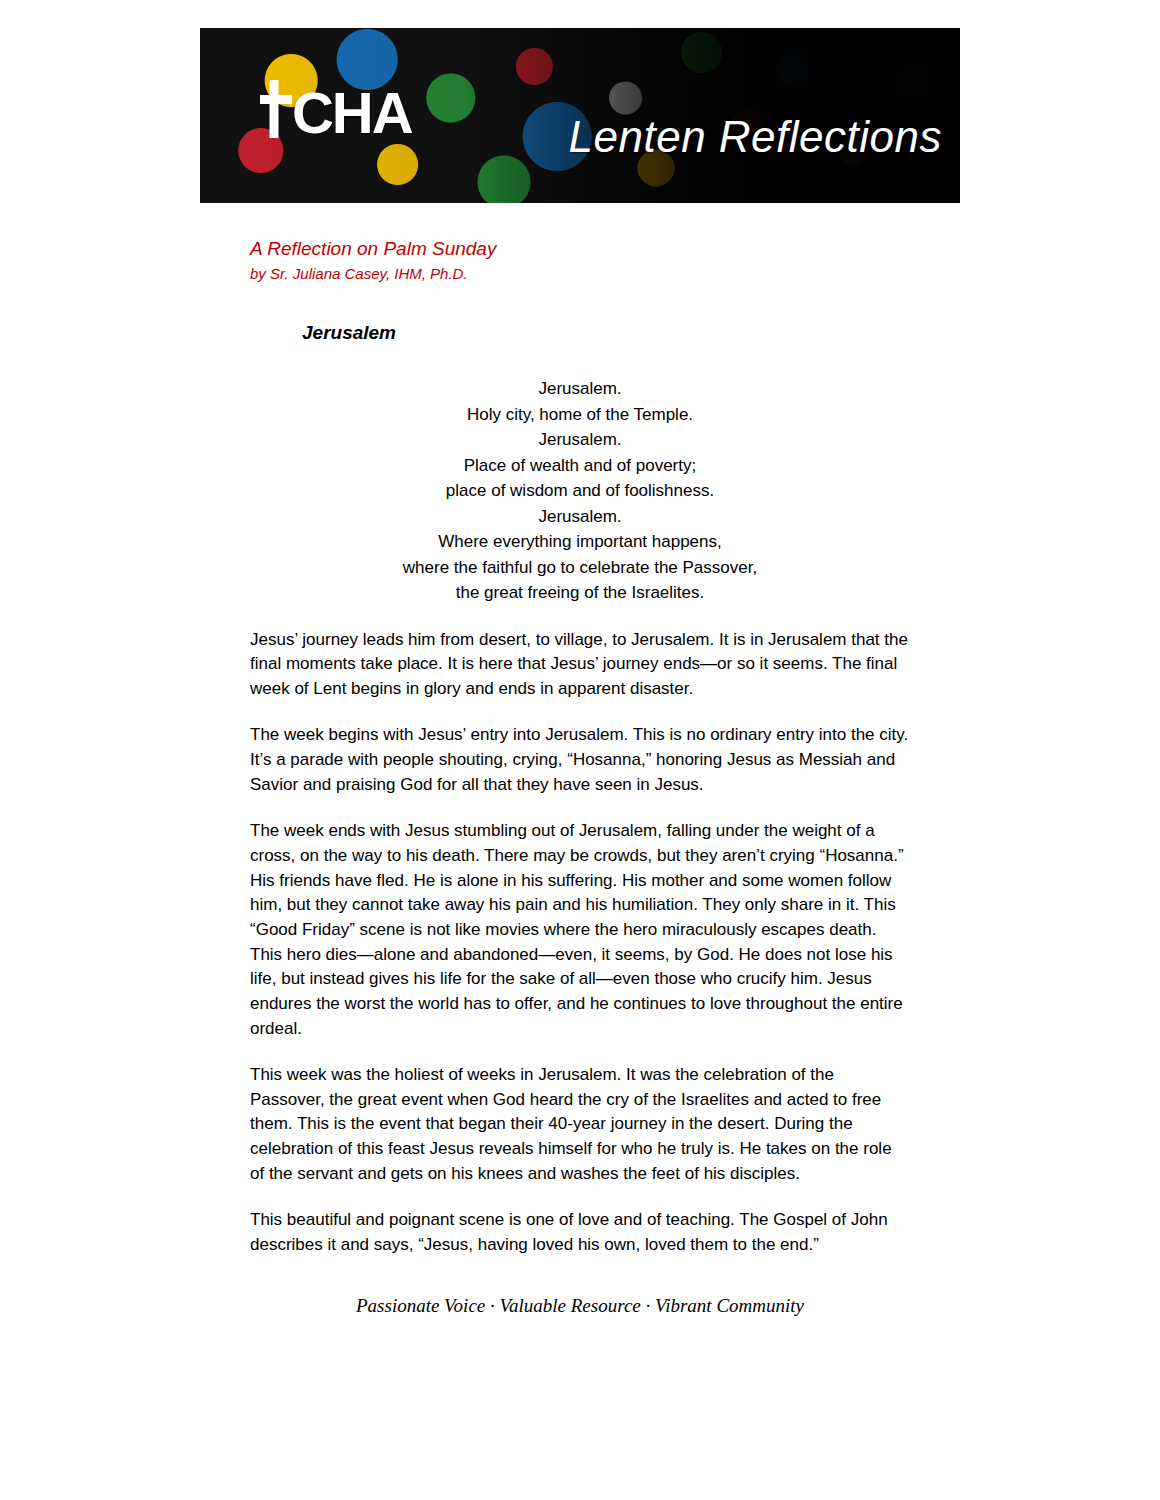CHA
Lenten Reflections
A Reflection on Palm Sunday
by Sr. Juliana Casey, IHM, Ph.D.
Jerusalem
Jerusalem.
Holy city, home of the Temple.
Jerusalem.
Place of wealth and of poverty;
place of wisdom and of foolishness.
Jerusalem.
Where everything important happens,
where the faithful go to celebrate the Passover,
the great freeing of the Israelites.
Jesus’ journey leads him from desert, to village, to Jerusalem. It is in Jerusalem that the final moments take place. It is here that Jesus’ journey ends—or so it seems. The final week of Lent begins in glory and ends in apparent disaster.
The week begins with Jesus’ entry into Jerusalem. This is no ordinary entry into the city. It’s a parade with people shouting, crying, “Hosanna,” honoring Jesus as Messiah and Savior and praising God for all that they have seen in Jesus.
The week ends with Jesus stumbling out of Jerusalem, falling under the weight of a cross, on the way to his death. There may be crowds, but they aren’t crying “Hosanna.” His friends have fled. He is alone in his suffering. His mother and some women follow him, but they cannot take away his pain and his humiliation. They only share in it. This “Good Friday” scene is not like movies where the hero miraculously escapes death. This hero dies—alone and abandoned—even, it seems, by God. He does not lose his life, but instead gives his life for the sake of all—even those who crucify him. Jesus endures the worst the world has to offer, and he continues to love throughout the entire ordeal.
This week was the holiest of weeks in Jerusalem. It was the celebration of the Passover, the great event when God heard the cry of the Israelites and acted to free them. This is the event that began their 40-year journey in the desert. During the celebration of this feast Jesus reveals himself for who he truly is. He takes on the role of the servant and gets on his knees and washes the feet of his disciples.
This beautiful and poignant scene is one of love and of teaching. The Gospel of John describes it and says, “Jesus, having loved his own, loved them to the end.”
Passionate Voice · Valuable Resource · Vibrant Community